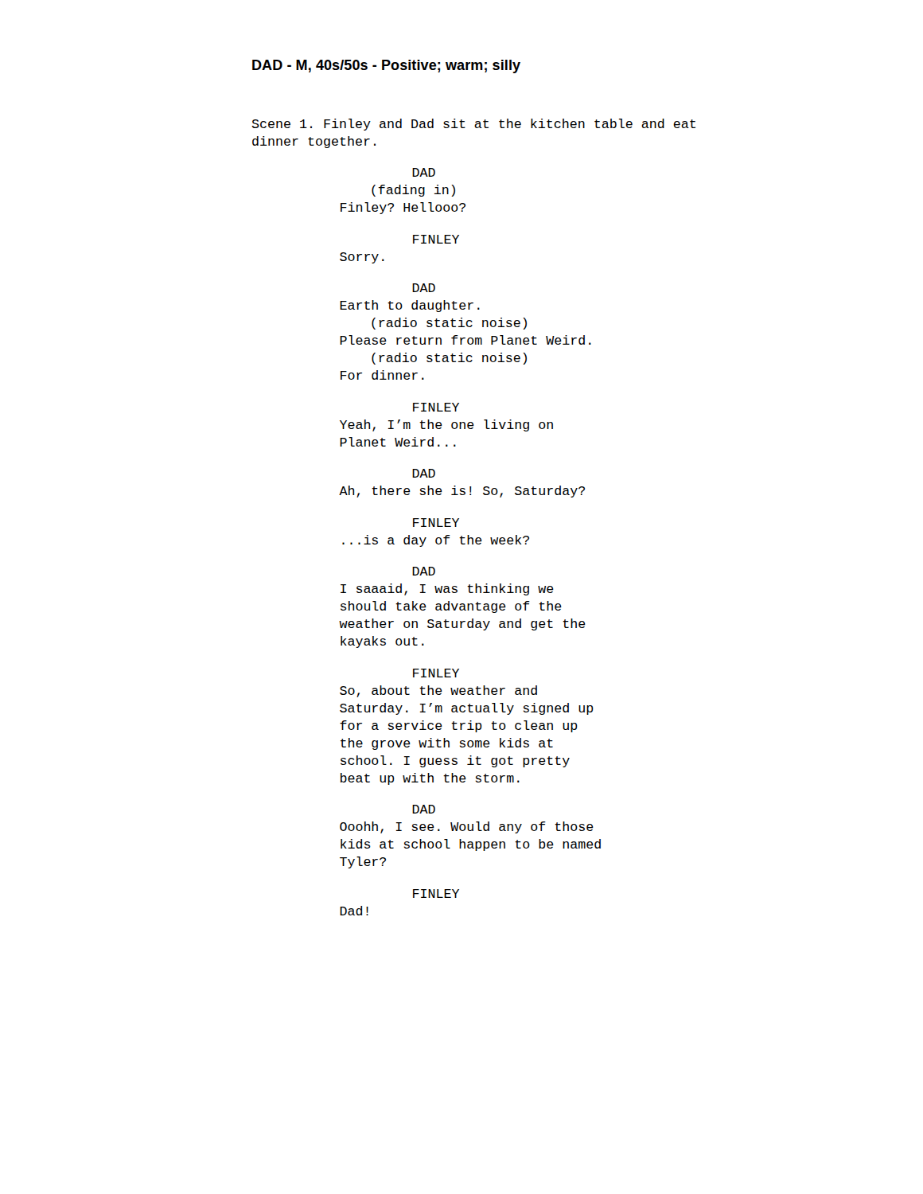DAD - M, 40s/50s - Positive; warm; silly
Scene 1. Finley and Dad sit at the kitchen table and eat dinner together.
DAD
(fading in)
Finley? Hellooo?
FINLEY
Sorry.
DAD
Earth to daughter.
(radio static noise)
Please return from Planet Weird.
(radio static noise)
For dinner.
FINLEY
Yeah, I’m the one living on Planet Weird...
DAD
Ah, there she is! So, Saturday?
FINLEY
...is a day of the week?
DAD
I saaaid, I was thinking we should take advantage of the weather on Saturday and get the kayaks out.
FINLEY
So, about the weather and Saturday. I’m actually signed up for a service trip to clean up the grove with some kids at school. I guess it got pretty beat up with the storm.
DAD
Ooohh, I see. Would any of those kids at school happen to be named Tyler?
FINLEY
Dad!